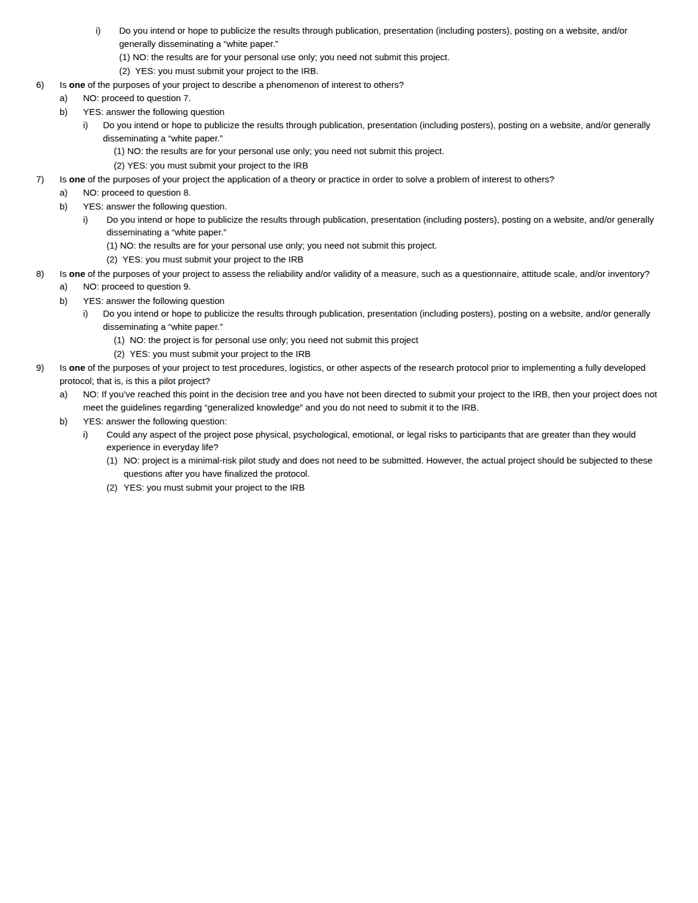i) Do you intend or hope to publicize the results through publication, presentation (including posters), posting on a website, and/or generally disseminating a “white paper.”
(1) NO: the results are for your personal use only; you need not submit this project.
(2) YES: you must submit your project to the IRB.
6) Is one of the purposes of your project to describe a phenomenon of interest to others?
a) NO: proceed to question 7.
b) YES: answer the following question
i) Do you intend or hope to publicize the results through publication, presentation (including posters), posting on a website, and/or generally disseminating a “white paper.”
(1) NO: the results are for your personal use only; you need not submit this project.
(2) YES: you must submit your project to the IRB
7) Is one of the purposes of your project the application of a theory or practice in order to solve a problem of interest to others?
a) NO: proceed to question 8.
b) YES: answer the following question.
i) Do you intend or hope to publicize the results through publication, presentation (including posters), posting on a website, and/or generally disseminating a “white paper.”
(1) NO: the results are for your personal use only; you need not submit this project.
(2) YES: you must submit your project to the IRB
8) Is one of the purposes of your project to assess the reliability and/or validity of a measure, such as a questionnaire, attitude scale, and/or inventory?
a) NO: proceed to question 9.
b) YES: answer the following question
i) Do you intend or hope to publicize the results through publication, presentation (including posters), posting on a website, and/or generally disseminating a “white paper.”
(1) NO: the project is for personal use only; you need not submit this project
(2) YES: you must submit your project to the IRB
9) Is one of the purposes of your project to test procedures, logistics, or other aspects of the research protocol prior to implementing a fully developed protocol; that is, is this a pilot project?
a) NO: If you’ve reached this point in the decision tree and you have not been directed to submit your project to the IRB, then your project does not meet the guidelines regarding “generalized knowledge” and you do not need to submit it to the IRB.
b) YES: answer the following question:
i) Could any aspect of the project pose physical, psychological, emotional, or legal risks to participants that are greater than they would experience in everyday life?
(1) NO: project is a minimal-risk pilot study and does not need to be submitted. However, the actual project should be subjected to these questions after you have finalized the protocol.
(2) YES: you must submit your project to the IRB